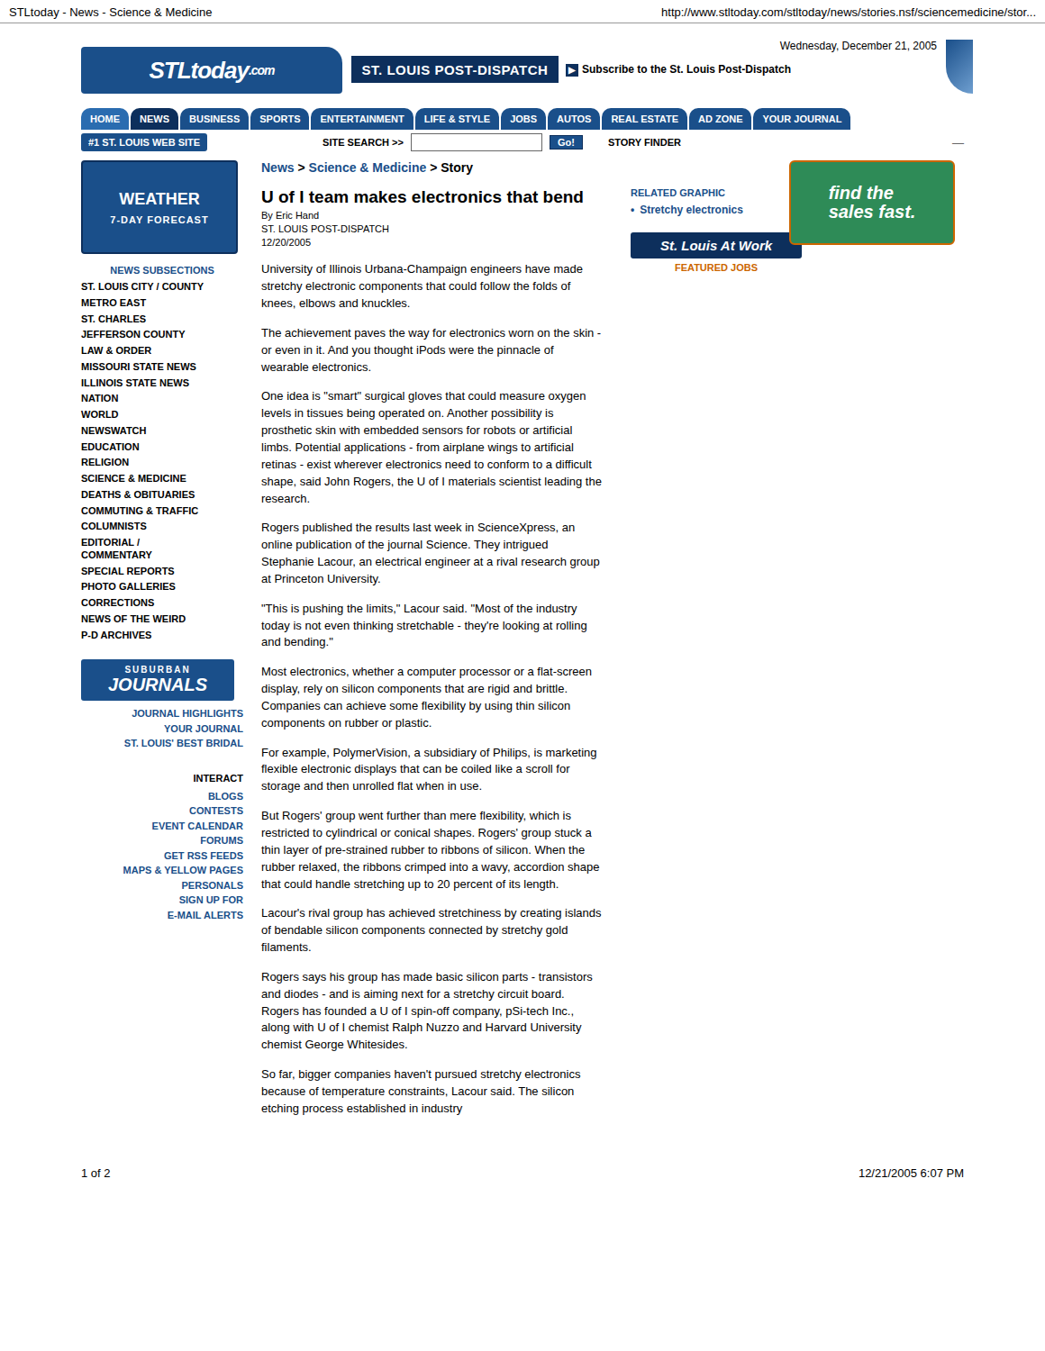STLtoday - News - Science & Medicine
http://www.stltoday.com/stltoday/news/stories.nsf/sciencemedicine/stor...
STLtoday.com
ST. LOUIS POST-DISPATCH
▶Subscribe to the St. Louis Post-Dispatch
Wednesday, December 21, 2005
HOME NEWS BUSINESS SPORTS ENTERTAINMENT LIFE & STYLE JOBS AUTOS REAL ESTATE AD ZONE YOUR JOURNAL
#1 ST. LOUIS WEB SITE
SITE SEARCH >>
Go!
STORY FINDER
—
WEATHER
7-DAY FORECAST
NEWS SUBSECTIONS
ST. LOUIS CITY / COUNTY
METRO EAST
ST. CHARLES
JEFFERSON COUNTY
LAW & ORDER
MISSOURI STATE NEWS
ILLINOIS STATE NEWS
NATION
WORLD
NEWSWATCH
EDUCATION
RELIGION
SCIENCE & MEDICINE
DEATHS & OBITUARIES
COMMUTING & TRAFFIC
COLUMNISTS
EDITORIAL /
COMMENTARY
SPECIAL REPORTS
PHOTO GALLERIES
CORRECTIONS
NEWS OF THE WEIRD
P-D ARCHIVES
SUBURBAN
JOURNALS
JOURNAL HIGHLIGHTS
YOUR JOURNAL
ST. LOUIS' BEST BRIDAL
INTERACT
BLOGS
CONTESTS
EVENT CALENDAR
FORUMS
GET RSS FEEDS
MAPS & YELLOW PAGES
PERSONALS
SIGN UP FOR
E-MAIL ALERTS
News > Science & Medicine > Story
U of I team makes electronics that bend
By Eric Hand
ST. LOUIS POST-DISPATCH
12/20/2005
University of Illinois Urbana-Champaign engineers have made stretchy electronic components that could follow the folds of knees, elbows and knuckles.
The achievement paves the way for electronics worn on the skin - or even in it. And you thought iPods were the pinnacle of wearable electronics.
One idea is "smart" surgical gloves that could measure oxygen levels in tissues being operated on. Another possibility is prosthetic skin with embedded sensors for robots or artificial limbs. Potential applications - from airplane wings to artificial retinas - exist wherever electronics need to conform to a difficult shape, said John Rogers, the U of I materials scientist leading the research.
Rogers published the results last week in ScienceXpress, an online publication of the journal Science. They intrigued Stephanie Lacour, an electrical engineer at a rival research group at Princeton University.
"This is pushing the limits," Lacour said. "Most of the industry today is not even thinking stretchable - they're looking at rolling and bending."
Most electronics, whether a computer processor or a flat-screen display, rely on silicon components that are rigid and brittle. Companies can achieve some flexibility by using thin silicon components on rubber or plastic.
For example, PolymerVision, a subsidiary of Philips, is marketing flexible electronic displays that can be coiled like a scroll for storage and then unrolled flat when in use.
But Rogers' group went further than mere flexibility, which is restricted to cylindrical or conical shapes. Rogers' group stuck a thin layer of pre-strained rubber to ribbons of silicon. When the rubber relaxed, the ribbons crimped into a wavy, accordion shape that could handle stretching up to 20 percent of its length.
Lacour's rival group has achieved stretchiness by creating islands of bendable silicon components connected by stretchy gold filaments.
Rogers says his group has made basic silicon parts - transistors and diodes - and is aiming next for a stretchy circuit board. Rogers has founded a U of I spin-off company, pSi-tech Inc., along with U of I chemist Ralph Nuzzo and Harvard University chemist George Whitesides.
So far, bigger companies haven't pursued stretchy electronics because of temperature constraints, Lacour said. The silicon etching process established in industry
find the
sales fast.
RELATED GRAPHIC
Stretchy electronics
St. Louis At Work
FEATURED JOBS
1 of 2
12/21/2005 6:07 PM